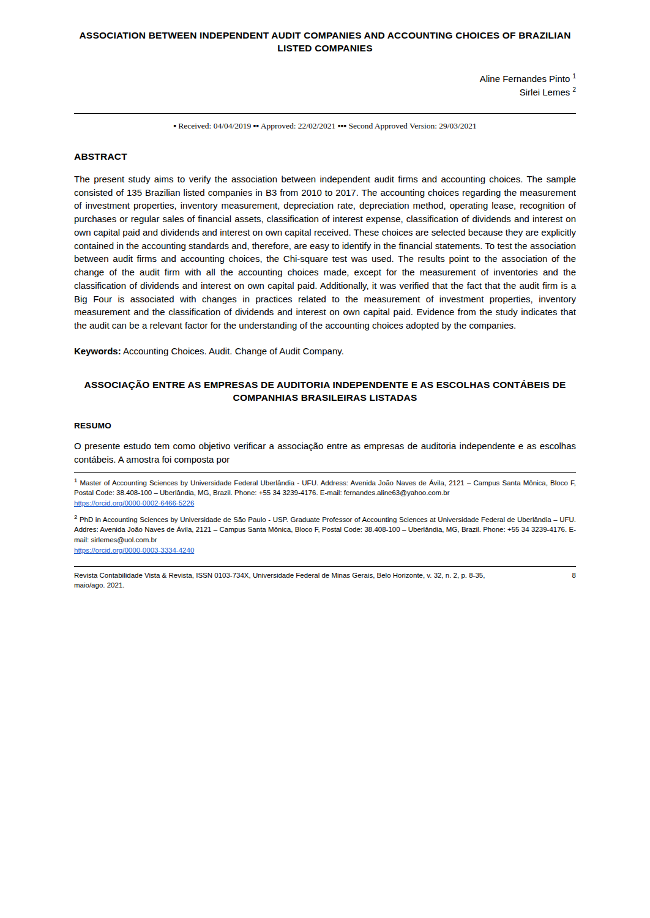Association between independent audit companies and accounting choices of Brazilian listed companies
Aline Fernandes Pinto 1 Sirlei Lemes 2
▪ Received: 04/04/2019 ▪▪ Approved: 22/02/2021 ▪▪▪ Second Approved Version: 29/03/2021
Abstract
The present study aims to verify the association between independent audit firms and accounting choices. The sample consisted of 135 Brazilian listed companies in B3 from 2010 to 2017. The accounting choices regarding the measurement of investment properties, inventory measurement, depreciation rate, depreciation method, operating lease, recognition of purchases or regular sales of financial assets, classification of interest expense, classification of dividends and interest on own capital paid and dividends and interest on own capital received. These choices are selected because they are explicitly contained in the accounting standards and, therefore, are easy to identify in the financial statements. To test the association between audit firms and accounting choices, the Chi-square test was used. The results point to the association of the change of the audit firm with all the accounting choices made, except for the measurement of inventories and the classification of dividends and interest on own capital paid. Additionally, it was verified that the fact that the audit firm is a Big Four is associated with changes in practices related to the measurement of investment properties, inventory measurement and the classification of dividends and interest on own capital paid. Evidence from the study indicates that the audit can be a relevant factor for the understanding of the accounting choices adopted by the companies.
Keywords: Accounting Choices. Audit. Change of Audit Company.
Associação entre as empresas de auditoria independente e as escolhas contábeis de companhias brasileiras listadas
Resumo
O presente estudo tem como objetivo verificar a associação entre as empresas de auditoria independente e as escolhas contábeis. A amostra foi composta por
1 Master of Accounting Sciences by Universidade Federal Uberlândia - UFU. Address: Avenida João Naves de Ávila, 2121 – Campus Santa Mônica, Bloco F, Postal Code: 38.408-100 – Uberlândia, MG, Brazil. Phone: +55 34 3239-4176. E-mail: fernandes.aline63@yahoo.com.br
https://orcid.org/0000-0002-6466-5226
2 PhD in Accounting Sciences by Universidade de São Paulo - USP. Graduate Professor of Accounting Sciences at Universidade Federal de Uberlândia – UFU. Addres: Avenida João Naves de Ávila, 2121 – Campus Santa Mônica, Bloco F, Postal Code: 38.408-100 – Uberlândia, MG, Brazil. Phone: +55 34 3239-4176. E-mail: sirlemes@uol.com.br
https://orcid.org/0000-0003-3334-4240
Revista Contabilidade Vista & Revista, ISSN 0103-734X, Universidade Federal de Minas Gerais, Belo Horizonte, v. 32, n. 2, p. 8-35, maio/ago. 2021.
8